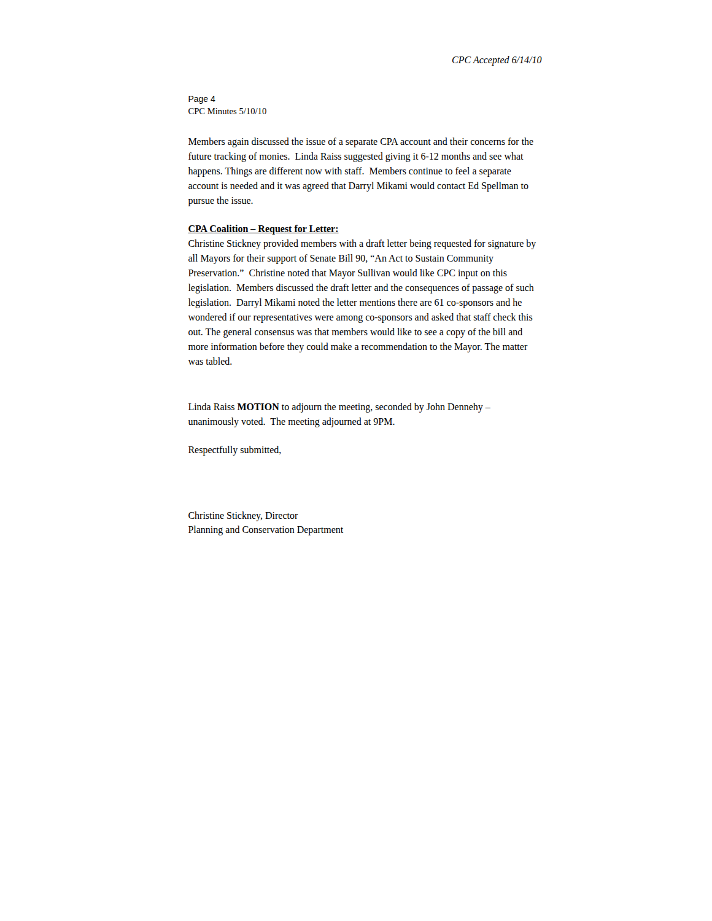CPC Accepted 6/14/10
Page 4
CPC Minutes 5/10/10
Members again discussed the issue of a separate CPA account and their concerns for the future tracking of monies. Linda Raiss suggested giving it 6-12 months and see what happens. Things are different now with staff. Members continue to feel a separate account is needed and it was agreed that Darryl Mikami would contact Ed Spellman to pursue the issue.
CPA Coalition – Request for Letter:
Christine Stickney provided members with a draft letter being requested for signature by all Mayors for their support of Senate Bill 90, “An Act to Sustain Community Preservation.” Christine noted that Mayor Sullivan would like CPC input on this legislation. Members discussed the draft letter and the consequences of passage of such legislation. Darryl Mikami noted the letter mentions there are 61 co-sponsors and he wondered if our representatives were among co-sponsors and asked that staff check this out. The general consensus was that members would like to see a copy of the bill and more information before they could make a recommendation to the Mayor. The matter was tabled.
Linda Raiss MOTION to adjourn the meeting, seconded by John Dennehy – unanimously voted. The meeting adjourned at 9PM.
Respectfully submitted,
Christine Stickney, Director
Planning and Conservation Department